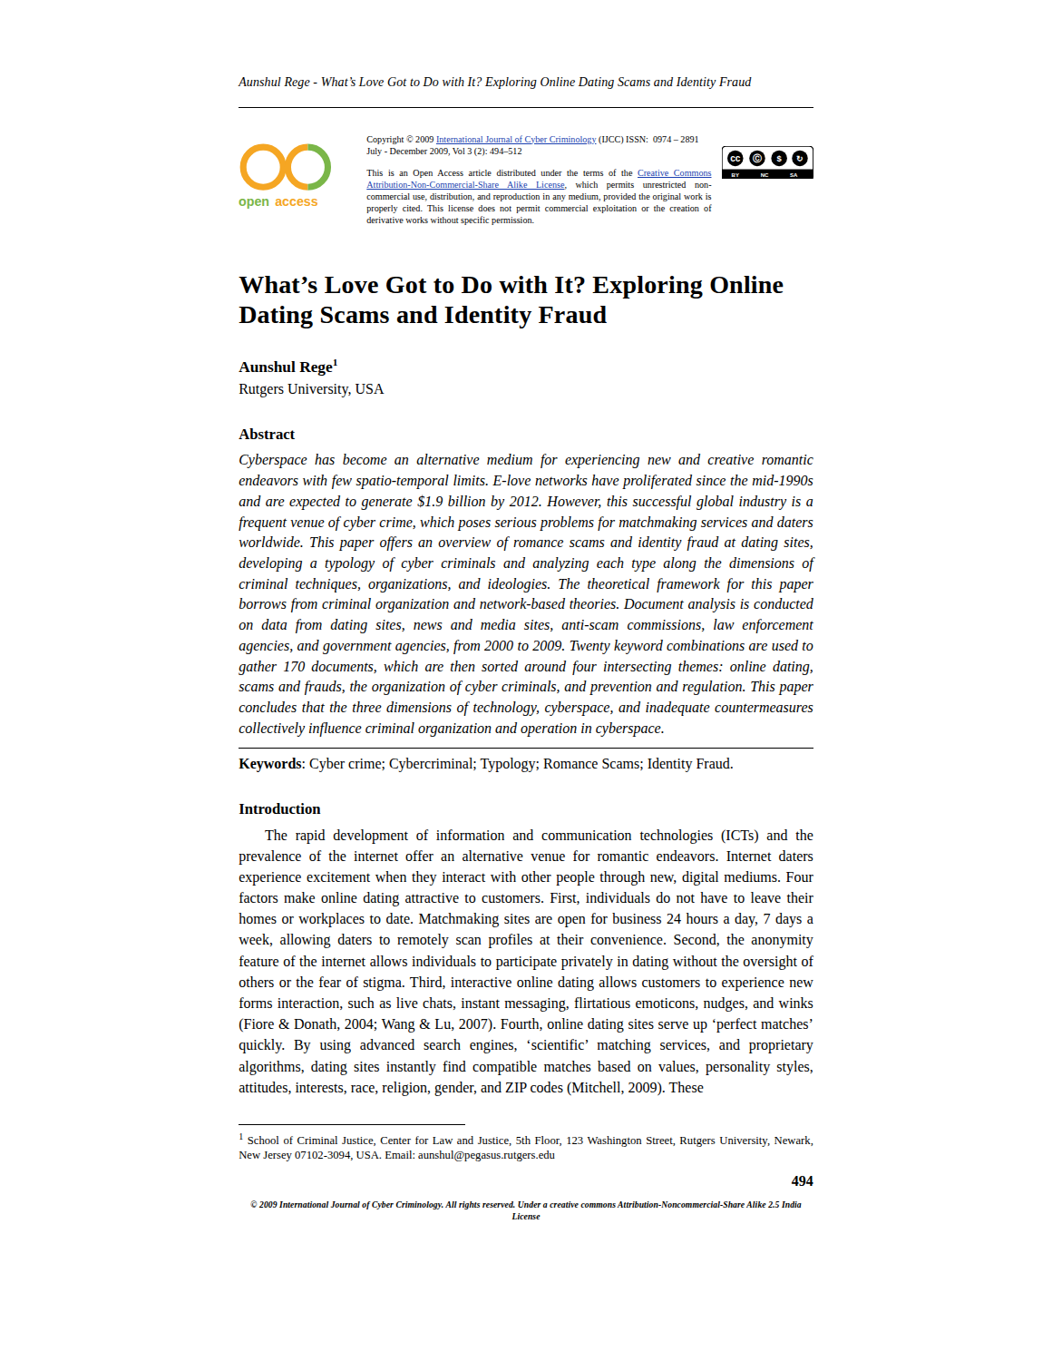Aunshul Rege - What’s Love Got to Do with It? Exploring Online Dating Scams and Identity Fraud
open access
Copyright © 2009 International Journal of Cyber Criminology (IJCC) ISSN: 0974 – 2891
July - December 2009, Vol 3 (2): 494–512
This is an Open Access article distributed under the terms of the Creative Commons Attribution-Non-Commercial-Share Alike License, which permits unrestricted non-commercial use, distribution, and reproduction in any medium, provided the original work is properly cited. This license does not permit commercial exploitation or the creation of derivative works without specific permission.
cc Ⓒ $ ↻ BY NC SA
What’s Love Got to Do with It? Exploring Online Dating Scams and Identity Fraud
Aunshul Rege1
Rutgers University, USA
Abstract
Cyberspace has become an alternative medium for experiencing new and creative romantic endeavors with few spatio-temporal limits. E-love networks have proliferated since the mid-1990s and are expected to generate $1.9 billion by 2012. However, this successful global industry is a frequent venue of cyber crime, which poses serious problems for matchmaking services and daters worldwide. This paper offers an overview of romance scams and identity fraud at dating sites, developing a typology of cyber criminals and analyzing each type along the dimensions of criminal techniques, organizations, and ideologies. The theoretical framework for this paper borrows from criminal organization and network-based theories. Document analysis is conducted on data from dating sites, news and media sites, anti-scam commissions, law enforcement agencies, and government agencies, from 2000 to 2009. Twenty keyword combinations are used to gather 170 documents, which are then sorted around four intersecting themes: online dating, scams and frauds, the organization of cyber criminals, and prevention and regulation. This paper concludes that the three dimensions of technology, cyberspace, and inadequate countermeasures collectively influence criminal organization and operation in cyberspace.
Keywords: Cyber crime; Cybercriminal; Typology; Romance Scams; Identity Fraud.
Introduction
The rapid development of information and communication technologies (ICTs) and the prevalence of the internet offer an alternative venue for romantic endeavors. Internet daters experience excitement when they interact with other people through new, digital mediums. Four factors make online dating attractive to customers. First, individuals do not have to leave their homes or workplaces to date. Matchmaking sites are open for business 24 hours a day, 7 days a week, allowing daters to remotely scan profiles at their convenience. Second, the anonymity feature of the internet allows individuals to participate privately in dating without the oversight of others or the fear of stigma. Third, interactive online dating allows customers to experience new forms interaction, such as live chats, instant messaging, flirtatious emoticons, nudges, and winks (Fiore & Donath, 2004; Wang & Lu, 2007). Fourth, online dating sites serve up ‘perfect matches’ quickly. By using advanced search engines, ‘scientific’ matching services, and proprietary algorithms, dating sites instantly find compatible matches based on values, personality styles, attitudes, interests, race, religion, gender, and ZIP codes (Mitchell, 2009). These
1 School of Criminal Justice, Center for Law and Justice, 5th Floor, 123 Washington Street, Rutgers University, Newark, New Jersey 07102-3094, USA. Email: aunshul@pegasus.rutgers.edu
494
© 2009 International Journal of Cyber Criminology. All rights reserved. Under a creative commons Attribution-Noncommercial-Share Alike 2.5 India License